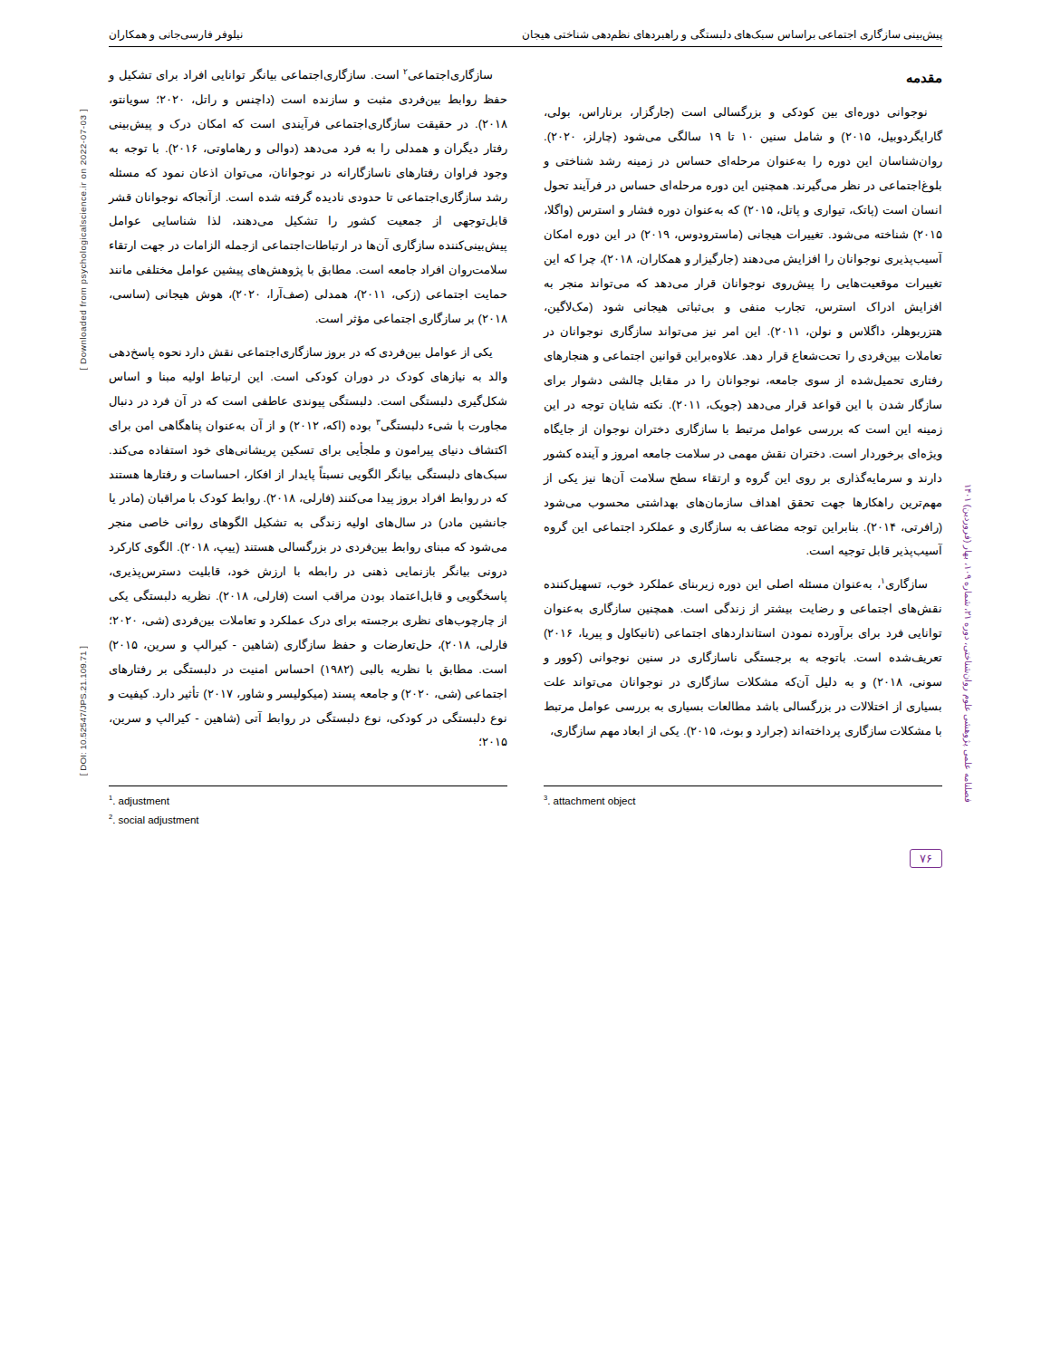پیش‌بینی سازگاری اجتماعی براساس سبک‌های دلبستگی و راهبردهای نظم‌دهی شناختی هیجان
نیلوفر فارسی‌جانی و همکاران
[ Downloaded from psychologicalscience.ir on 2022-07-03 ]
[ DOI: 10.52547/JPS.21.109.71 ]
فصلنامه علمی پژوهشی علوم روان‌شناختی، دوره ۲۱، شماره ۱۰۹، بهار (فروردین) ۱۴۰۱
مقدمه
نوجوانی دوره‌ای بین کودکی و بزرگسالی است (جارگزار، برناراس، بولی، گارایگردوبیل، ۲۰۱۵) و شامل سنین ۱۰ تا ۱۹ سالگی می‌شود (چارلز، ۲۰۲۰). روان‌شناسان این دوره را به‌عنوان مرحله‌ای حساس در زمینه رشد شناختی و بلوغ‌اجتماعی در نظر می‌گیرند. همچنین این دوره مرحله‌ای حساس در فرآیند تحول انسان است (پاتک، تیواری و پاتل، ۲۰۱۵) که به‌عنوان دوره فشار و استرس (واگلا، ۲۰۱۵) شناخته می‌شود. تغییرات هیجانی (ماسترودوس، ۲۰۱۹) در این دوره امکان آسیب‌پذیری نوجوانان را افزایش می‌دهند (جارگیزار و همکاران، ۲۰۱۸)، چرا که این تغییرات موقعیت‌هایی را پیش‌روی نوجوانان قرار می‌دهد که می‌تواند منجر به افزایش ادراک استرس، تجارب منفی و بی‌ثباتی هیجانی شود (مک‌لاگین، هتزربوهلر، داگلاس و نولن، ۲۰۱۱). این امر نیز می‌تواند سازگاری نوجوانان در تعاملات بین‌فردی را تحت‌شعاع قرار دهد. علاوه‌براین قوانین اجتماعی و هنجارهای رفتاری تحمیل‌شده از سوی جامعه، نوجوانان را در مقابل چالشی دشوار برای سازگار شدن با این قواعد قرار می‌دهد (جویک، ۲۰۱۱). نکته شایان توجه در این زمینه این است که بررسی عوامل مرتبط با سازگاری دختران نوجوان از جایگاه ویژه‌ای برخوردار است. دختران نقش مهمی در سلامت جامعه امروز و آینده کشور دارند و سرمایه‌گذاری بر روی این گروه و ارتقاء سطح سلامت آن‌ها نیز یکی از مهم‌ترین راهکارها جهت تحقق اهداف سازمان‌های بهداشتی محسوب می‌شود (رافرتی، ۲۰۱۴). بنابراین توجه مضاعف به سازگاری و عملکرد اجتماعی این گروه آسیب‌پذیر قابل توجیه است.
سازگاری۱، به‌عنوان مسئله اصلی این دوره زیربنای عملکرد خوب، تسهیل‌کننده نقش‌های اجتماعی و رضایت بیشتر از زندگی است. همچنین سازگاری به‌عنوان توانایی فرد برای برآورده نمودن استانداردهای اجتماعی (تانیکاول و پیریا، ۲۰۱۶) تعریف‌شده است. باتوجه به برجستگی ناسازگاری در سنین نوجوانی (کوور و سونی، ۲۰۱۸) و به دلیل آن‌که مشکلات سازگاری در نوجوانان می‌تواند علت بسیاری از اختلالات در بزرگسالی باشد مطالعات بسیاری به بررسی عوامل مرتبط با مشکلات سازگاری پرداخته‌اند (جرارد و بوث، ۲۰۱۵). یکی از ابعاد مهم سازگاری،
سازگاری‌اجتماعی۲ است. سازگاری‌اجتماعی بیانگر توانایی افراد برای تشکیل و حفظ روابط بین‌فردی مثبت و سازنده است (داچنس و راتل، ۲۰۲۰؛ سویانتو، ۲۰۱۸). در حقیقت سازگاری‌اجتماعی فرآیندی است که امکان درک و پیش‌بینی رفتار دیگران و همدلی را به فرد می‌دهد (دوالی و رهاماوتی، ۲۰۱۶). با توجه به وجود فراوان رفتارهای ناسازگارانه در نوجوانان، می‌توان اذعان نمود که مسئله رشد سازگاری‌اجتماعی تا حدودی نادیده گرفته شده است. ازآنجاکه نوجوانان قشر قابل‌توجهی از جمعیت کشور را تشکیل می‌دهند، لذا شناسایی عوامل پیش‌بینی‌کننده سازگاری آن‌ها در ارتباطات‌اجتماعی ازجمله الزامات در جهت ارتقاء سلامت‌روان افراد جامعه است. مطابق با پژوهش‌های پیشین عوامل مختلفی مانند حمایت اجتماعی (زکی، ۲۰۱۱)، همدلی (صف‌آرا، ۲۰۲۰)، هوش هیجانی (ساسی، ۲۰۱۸) بر سازگاری اجتماعی مؤثر است.
یکی از عوامل بین‌فردی که در بروز سازگاری‌اجتماعی نقش دارد نحوه پاسخ‌دهی والد به نیازهای کودک در دوران کودکی است. این ارتباط اولیه مبنا و اساس شکل‌گیری دلبستگی است. دلبستگی پیوندی عاطفی است که در آن فرد در دنبال مجاورت با شیء دلبستگی۳ بوده (اکه، ۲۰۱۲) و از آن به‌عنوان پناهگاهی امن برای اکتشاف دنیای پیرامون و ملجأیی برای تسکین پریشانی‌های خود استفاده می‌کند. سبک‌های دلبستگی بیانگر الگویی نسبتاً پایدار از افکار، احساسات و رفتارها هستند که در روابط افراد بروز پیدا می‌کنند (فارلی، ۲۰۱۸). روابط کودک با مراقبان (مادر یا جانشین مادر) در سال‌های اولیه زندگی به تشکیل الگوهای روانی خاصی منجر می‌شود که مبنای روابط بین‌فردی در بزرگسالی هستند (ییپ، ۲۰۱۸). الگوی کارکرد درونی بیانگر بازنمایی ذهنی در رابطه با ارزش خود، قابلیت دسترس‌پذیری، پاسخگویی و قابل‌اعتماد بودن مراقب است (فارلی، ۲۰۱۸). نظریه دلبستگی یکی از چارچوب‌های نظری برجسته برای درک عملکرد و تعاملات بین‌فردی (شی، ۲۰۲۰؛ فارلی، ۲۰۱۸)، حل‌تعارضات و حفظ سازگاری (شاهین - کیرالپ و سرین، ۲۰۱۵) است. مطابق با نظریه بالبی (۱۹۸۲) احساس امنیت در دلبستگی بر رفتارهای اجتماعی (شی، ۲۰۲۰) و جامعه پسند (میکولیسر و شاور، ۲۰۱۷) تأثیر دارد. کیفیت و نوع دلبستگی در کودکی، نوع دلبستگی در روابط آتی (شاهین - کیرالپ و سرین، ۲۰۱۵؛
3. attachment object
1. adjustment
2. social adjustment
۷۶